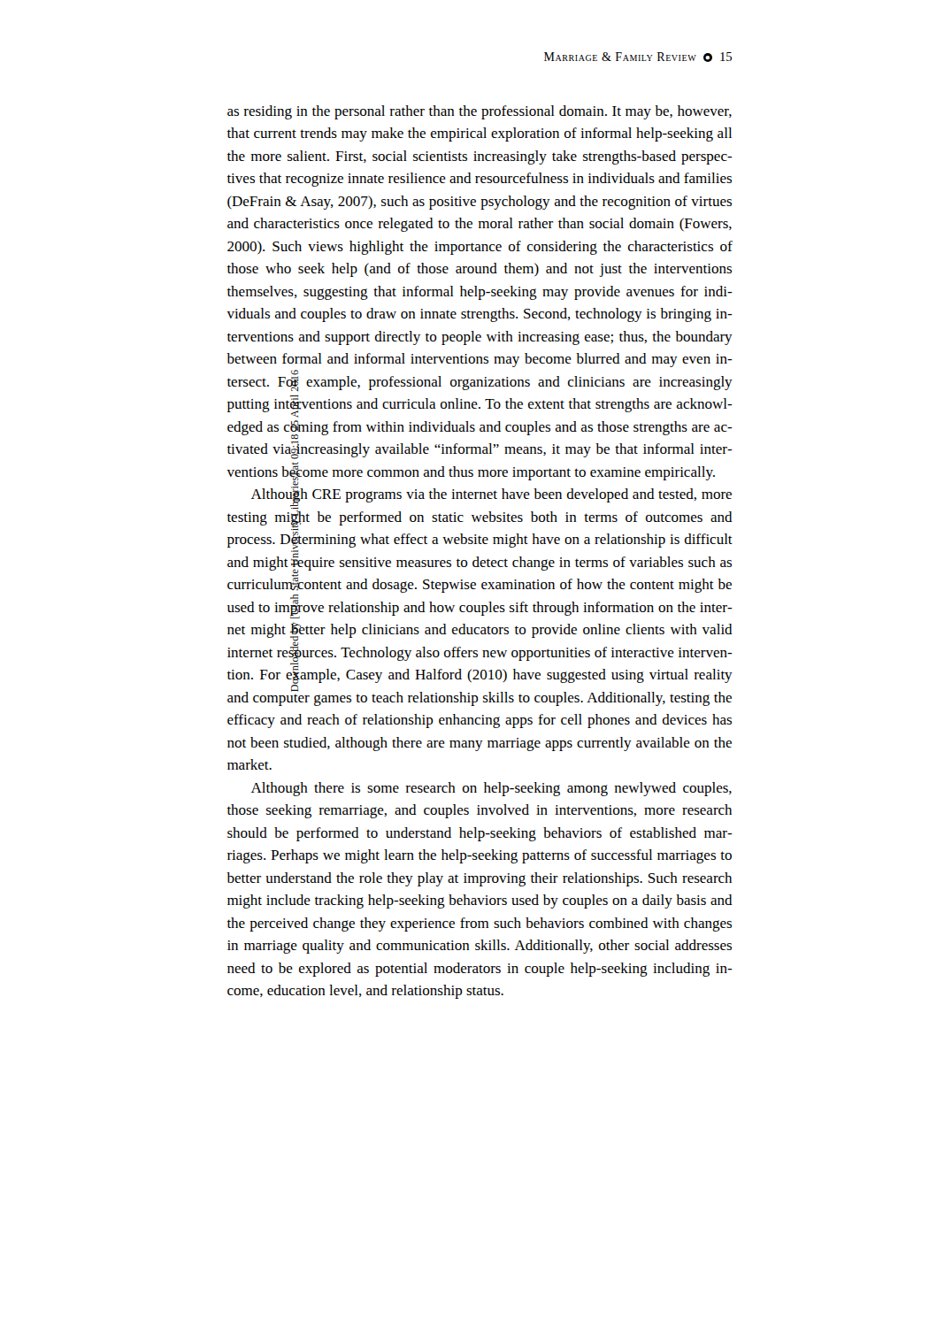Downloaded by [Utah State University Libraries] at 09:18 25 April 2016
Marriage & Family Review ● 15
as residing in the personal rather than the professional domain. It may be, however, that current trends may make the empirical exploration of informal help-seeking all the more salient. First, social scientists increasingly take strengths-based perspectives that recognize innate resilience and resourcefulness in individuals and families (DeFrain & Asay, 2007), such as positive psychology and the recognition of virtues and characteristics once relegated to the moral rather than social domain (Fowers, 2000). Such views highlight the importance of considering the characteristics of those who seek help (and of those around them) and not just the interventions themselves, suggesting that informal help-seeking may provide avenues for individuals and couples to draw on innate strengths. Second, technology is bringing interventions and support directly to people with increasing ease; thus, the boundary between formal and informal interventions may become blurred and may even intersect. For example, professional organizations and clinicians are increasingly putting interventions and curricula online. To the extent that strengths are acknowledged as coming from within individuals and couples and as those strengths are activated via increasingly available “informal” means, it may be that informal interventions become more common and thus more important to examine empirically.
Although CRE programs via the internet have been developed and tested, more testing might be performed on static websites both in terms of outcomes and process. Determining what effect a website might have on a relationship is difficult and might require sensitive measures to detect change in terms of variables such as curriculum content and dosage. Stepwise examination of how the content might be used to improve relationship and how couples sift through information on the internet might better help clinicians and educators to provide online clients with valid internet resources. Technology also offers new opportunities of interactive intervention. For example, Casey and Halford (2010) have suggested using virtual reality and computer games to teach relationship skills to couples. Additionally, testing the efficacy and reach of relationship enhancing apps for cell phones and devices has not been studied, although there are many marriage apps currently available on the market.
Although there is some research on help-seeking among newlywed couples, those seeking remarriage, and couples involved in interventions, more research should be performed to understand help-seeking behaviors of established marriages. Perhaps we might learn the help-seeking patterns of successful marriages to better understand the role they play at improving their relationships. Such research might include tracking help-seeking behaviors used by couples on a daily basis and the perceived change they experience from such behaviors combined with changes in marriage quality and communication skills. Additionally, other social addresses need to be explored as potential moderators in couple help-seeking including income, education level, and relationship status.